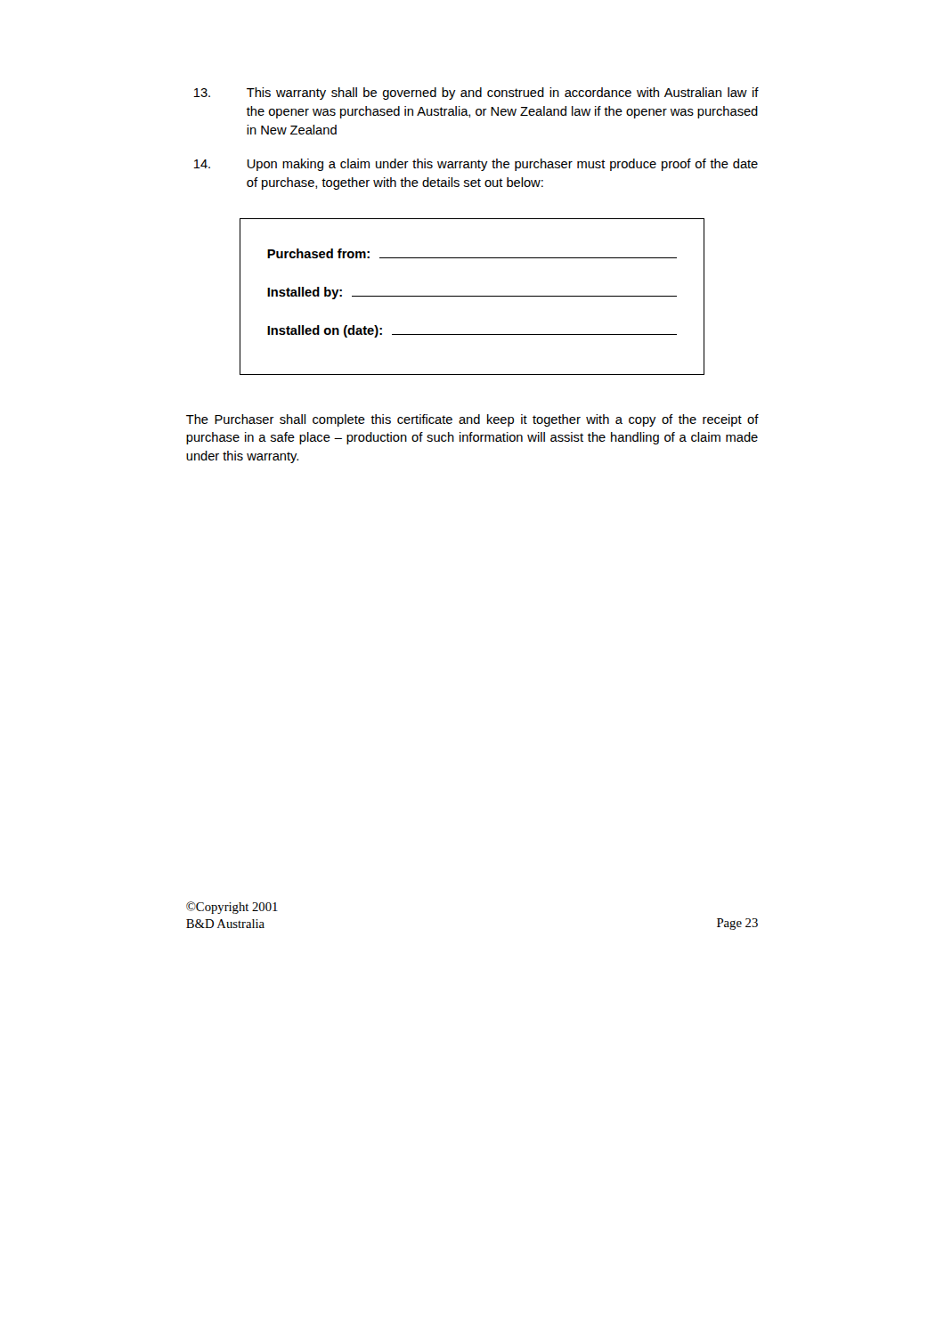13.
This warranty shall be governed by and construed in accordance with Australian law if the opener was purchased in Australia, or New Zealand law if the opener was purchased in New Zealand
14.
Upon making a claim under this warranty the purchaser must produce proof of the date of purchase, together with the details set out below:
Purchased from:
Installed by:
Installed on (date):
The Purchaser shall complete this certificate and keep it together with a copy of the receipt of purchase in a safe place – production of such information will assist the handling of a claim made under this warranty.
©Copyright 2001
B&D Australia
Page 23